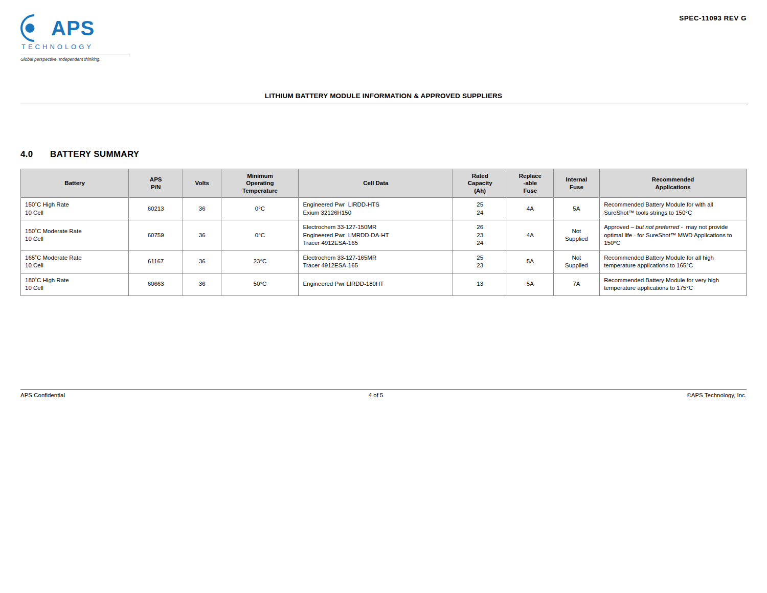APS
TECHNOLOGY
Global perspective. Independent thinking.
SPEC-11093 REV G
LITHIUM BATTERY MODULE INFORMATION & APPROVED SUPPLIERS
4.0 BATTERY SUMMARY
| Battery | APS P/N | Volts | Minimum Operating Temperature | Cell Data | Rated Capacity (Ah) | Replace -able Fuse | Internal Fuse | Recommended Applications |
| --- | --- | --- | --- | --- | --- | --- | --- | --- |
| 150˚C High Rate 10 Cell | 60213 | 36 | 0°C | Engineered Pwr LIRDD-HTS Exium 32126H150 | 25 24 | 4A | 5A | Recommended Battery Module for with all SureShot™ tools strings to 150°C |
| 150˚C Moderate Rate 10 Cell | 60759 | 36 | 0°C | Electrochem 33-127-150MR Engineered Pwr LMRDD-DA-HT Tracer 4912ESA-165 | 26 23 24 | 4A | Not Supplied | Approved – but not preferred - may not provide optimal life - for SureShot™ MWD Applications to 150°C |
| 165˚C Moderate Rate 10 Cell | 61167 | 36 | 23°C | Electrochem 33-127-165MR Tracer 4912ESA-165 | 25 23 | 5A | Not Supplied | Recommended Battery Module for all high temperature applications to 165°C |
| 180˚C High Rate 10 Cell | 60663 | 36 | 50°C | Engineered Pwr LIRDD-180HT | 13 | 5A | 7A | Recommended Battery Module for very high temperature applications to 175°C |
APS Confidential
4 of 5
©APS Technology, Inc.